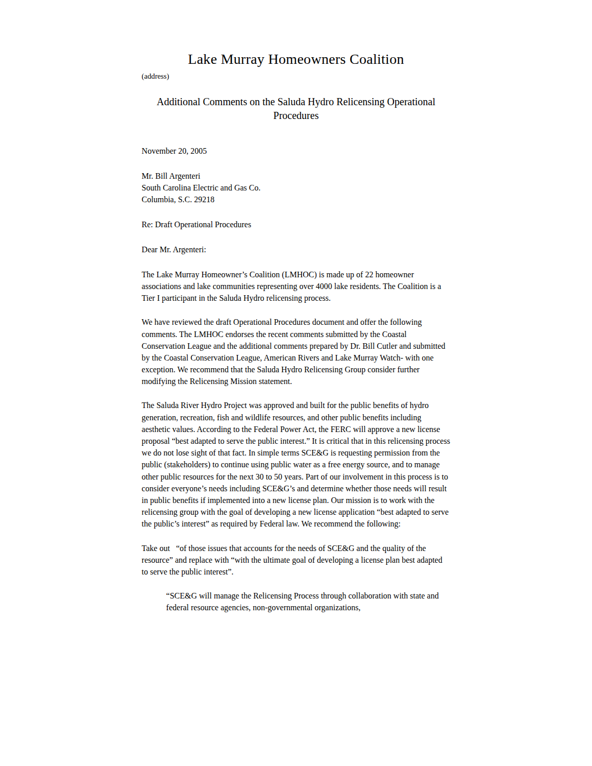Lake Murray Homeowners Coalition
(address)
Additional Comments on the Saluda Hydro Relicensing Operational
Procedures
November 20, 2005
Mr. Bill Argenteri
South Carolina Electric and Gas Co.
Columbia, S.C. 29218
Re: Draft Operational Procedures
Dear Mr. Argenteri:
The Lake Murray Homeowner’s Coalition (LMHOC) is made up of 22 homeowner associations and lake communities representing over 4000 lake residents. The Coalition is a Tier I participant in the Saluda Hydro relicensing process.
We have reviewed the draft Operational Procedures document and offer the following comments. The LMHOC endorses the recent comments submitted by the Coastal Conservation League and the additional comments prepared by Dr. Bill Cutler and submitted by the Coastal Conservation League, American Rivers and Lake Murray Watch- with one exception. We recommend that the Saluda Hydro Relicensing Group consider further modifying the Relicensing Mission statement.
The Saluda River Hydro Project was approved and built for the public benefits of hydro generation, recreation, fish and wildlife resources, and other public benefits including aesthetic values. According to the Federal Power Act, the FERC will approve a new license proposal “best adapted to serve the public interest.” It is critical that in this relicensing process we do not lose sight of that fact. In simple terms SCE&G is requesting permission from the public (stakeholders) to continue using public water as a free energy source, and to manage other public resources for the next 30 to 50 years. Part of our involvement in this process is to consider everyone’s needs including SCE&G’s and determine whether those needs will result in public benefits if implemented into a new license plan. Our mission is to work with the relicensing group with the goal of developing a new license application “best adapted to serve the public’s interest” as required by Federal law. We recommend the following:
Take out “of those issues that accounts for the needs of SCE&G and the quality of the resource” and replace with “with the ultimate goal of developing a license plan best adapted to serve the public interest”.
“SCE&G will manage the Relicensing Process through collaboration with state and federal resource agencies, non-governmental organizations,